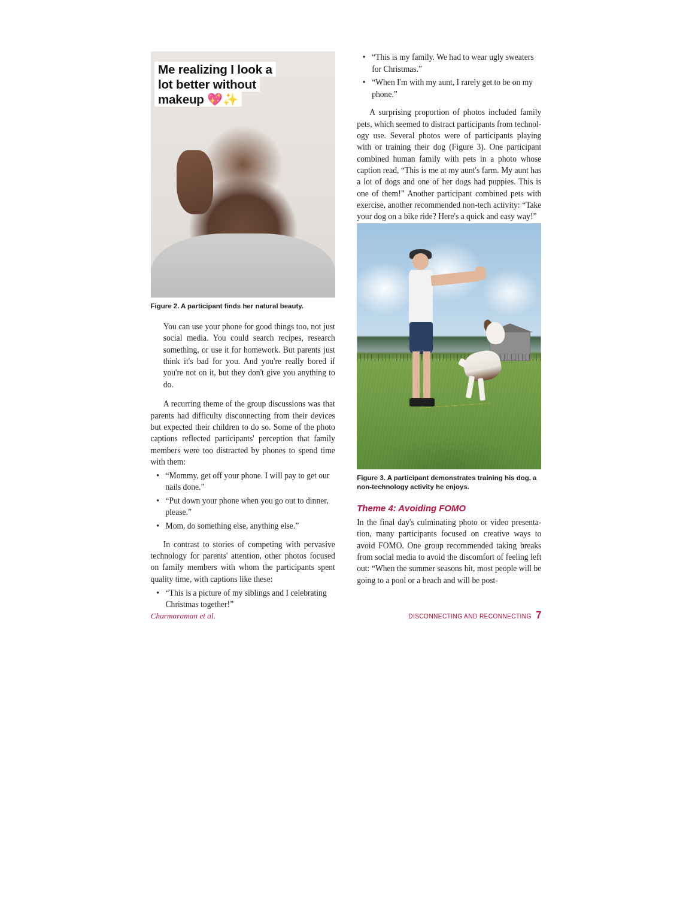Me realizing I look a
lot better without
makeup 💖✨
Figure 2. A participant finds her natural beauty.
You can use your phone for good things too, not just social media. You could search recipes, research something, or use it for homework. But parents just think it's bad for you. And you're really bored if you're not on it, but they don't give you anything to do.
A recurring theme of the group discussions was that parents had difficulty disconnecting from their devices but expected their children to do so. Some of the photo captions reflected participants' perception that family members were too distracted by phones to spend time with them:
“Mommy, get off your phone. I will pay to get our nails done.”
“Put down your phone when you go out to dinner, please.”
Mom, do something else, anything else.”
In contrast to stories of competing with pervasive technology for parents' attention, other photos focused on family members with whom the participants spent quality time, with captions like these:
“This is a picture of my siblings and I celebrating Christmas together!”
“This is my family. We had to wear ugly sweaters for Christmas.”
“When I'm with my aunt, I rarely get to be on my phone.”
A surprising proportion of photos included family pets, which seemed to distract participants from technology use. Several photos were of participants playing with or training their dog (Figure 3). One participant combined human family with pets in a photo whose caption read, “This is me at my aunt's farm. My aunt has a lot of dogs and one of her dogs had puppies. This is one of them!” Another participant combined pets with exercise, another recommended non-tech activity: “Take your dog on a bike ride? Here's a quick and easy way!”
Figure 3. A participant demonstrates training his dog, a non-technology activity he enjoys.
Theme 4: Avoiding FOMO
In the final day's culminating photo or video presentation, many participants focused on creative ways to avoid FOMO. One group recommended taking breaks from social media to avoid the discomfort of feeling left out: “When the summer seasons hit, most people will be going to a pool or a beach and will be post-
Charmaraman et al.
Disconnecting and Reconnecting 7